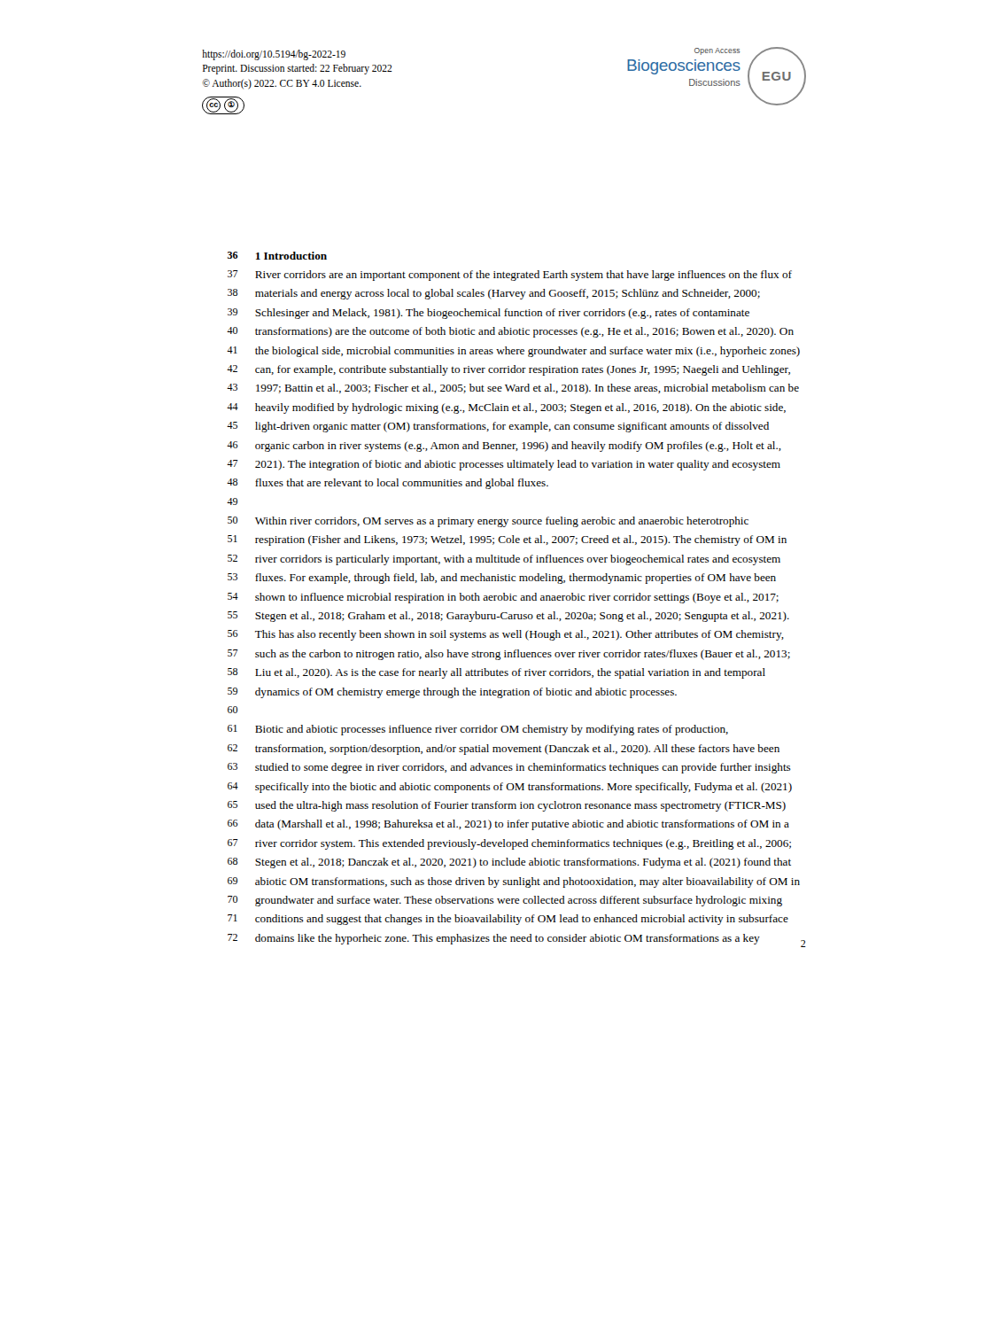https://doi.org/10.5194/bg-2022-19
Preprint. Discussion started: 22 February 2022
© Author(s) 2022. CC BY 4.0 License.
cc ①
Open Access
Biogeosciences
Discussions
EGU
1 Introduction
River corridors are an important component of the integrated Earth system that have large influences on the flux of
materials and energy across local to global scales (Harvey and Gooseff, 2015; Schlünz and Schneider, 2000;
Schlesinger and Melack, 1981). The biogeochemical function of river corridors (e.g., rates of contaminate
transformations) are the outcome of both biotic and abiotic processes (e.g., He et al., 2016; Bowen et al., 2020). On
the biological side, microbial communities in areas where groundwater and surface water mix (i.e., hyporheic zones)
can, for example, contribute substantially to river corridor respiration rates (Jones Jr, 1995; Naegeli and Uehlinger,
1997; Battin et al., 2003; Fischer et al., 2005; but see Ward et al., 2018). In these areas, microbial metabolism can be
heavily modified by hydrologic mixing (e.g., McClain et al., 2003; Stegen et al., 2016, 2018). On the abiotic side,
light-driven organic matter (OM) transformations, for example, can consume significant amounts of dissolved
organic carbon in river systems (e.g., Amon and Benner, 1996) and heavily modify OM profiles (e.g., Holt et al.,
2021). The integration of biotic and abiotic processes ultimately lead to variation in water quality and ecosystem
fluxes that are relevant to local communities and global fluxes.
Within river corridors, OM serves as a primary energy source fueling aerobic and anaerobic heterotrophic
respiration (Fisher and Likens, 1973; Wetzel, 1995; Cole et al., 2007; Creed et al., 2015). The chemistry of OM in
river corridors is particularly important, with a multitude of influences over biogeochemical rates and ecosystem
fluxes. For example, through field, lab, and mechanistic modeling, thermodynamic properties of OM have been
shown to influence microbial respiration in both aerobic and anaerobic river corridor settings (Boye et al., 2017;
Stegen et al., 2018; Graham et al., 2018; Garayburu-Caruso et al., 2020a; Song et al., 2020; Sengupta et al., 2021).
This has also recently been shown in soil systems as well (Hough et al., 2021). Other attributes of OM chemistry,
such as the carbon to nitrogen ratio, also have strong influences over river corridor rates/fluxes (Bauer et al., 2013;
Liu et al., 2020). As is the case for nearly all attributes of river corridors, the spatial variation in and temporal
dynamics of OM chemistry emerge through the integration of biotic and abiotic processes.
Biotic and abiotic processes influence river corridor OM chemistry by modifying rates of production,
transformation, sorption/desorption, and/or spatial movement (Danczak et al., 2020). All these factors have been
studied to some degree in river corridors, and advances in cheminformatics techniques can provide further insights
specifically into the biotic and abiotic components of OM transformations. More specifically, Fudyma et al. (2021)
used the ultra-high mass resolution of Fourier transform ion cyclotron resonance mass spectrometry (FTICR-MS)
data (Marshall et al., 1998; Bahureksa et al., 2021) to infer putative abiotic and abiotic transformations of OM in a
river corridor system. This extended previously-developed cheminformatics techniques (e.g., Breitling et al., 2006;
Stegen et al., 2018; Danczak et al., 2020, 2021) to include abiotic transformations. Fudyma et al. (2021) found that
abiotic OM transformations, such as those driven by sunlight and photooxidation, may alter bioavailability of OM in
groundwater and surface water. These observations were collected across different subsurface hydrologic mixing
conditions and suggest that changes in the bioavailability of OM lead to enhanced microbial activity in subsurface
domains like the hyporheic zone. This emphasizes the need to consider abiotic OM transformations as a key
2